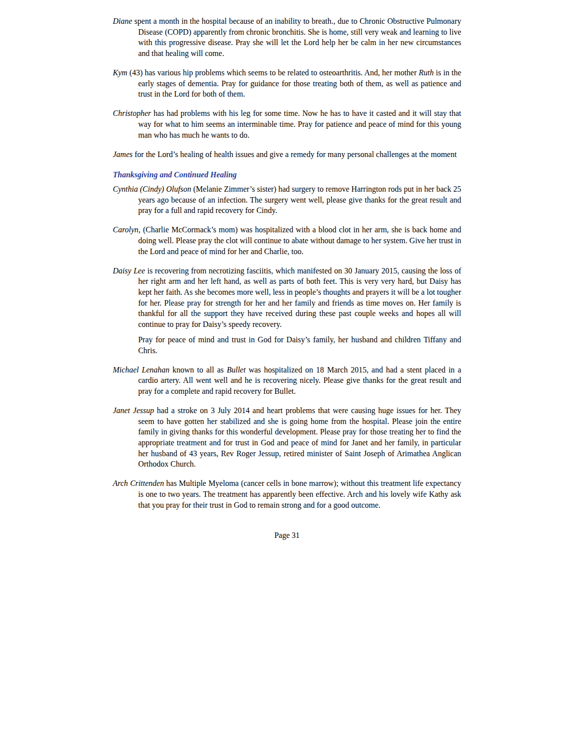Diane spent a month in the hospital because of an inability to breath., due to Chronic Obstructive Pulmonary Disease (COPD) apparently from chronic bronchitis. She is home, still very weak and learning to live with this progressive disease. Pray she will let the Lord help her be calm in her new circumstances and that healing will come.
Kym (43) has various hip problems which seems to be related to osteoarthritis. And, her mother Ruth is in the early stages of dementia. Pray for guidance for those treating both of them, as well as patience and trust in the Lord for both of them.
Christopher has had problems with his leg for some time. Now he has to have it casted and it will stay that way for what to him seems an interminable time. Pray for patience and peace of mind for this young man who has much he wants to do.
James for the Lord’s healing of health issues and give a remedy for many personal challenges at the moment
Thanksgiving and Continued Healing
Cynthia (Cindy) Olufson (Melanie Zimmer’s sister) had surgery to remove Harrington rods put in her back 25 years ago because of an infection. The surgery went well, please give thanks for the great result and pray for a full and rapid recovery for Cindy.
Carolyn, (Charlie McCormack’s mom) was hospitalized with a blood clot in her arm, she is back home and doing well. Please pray the clot will continue to abate without damage to her system. Give her trust in the Lord and peace of mind for her and Charlie, too.
Daisy Lee is recovering from necrotizing fasciitis, which manifested on 30 January 2015, causing the loss of her right arm and her left hand, as well as parts of both feet. This is very very hard, but Daisy has kept her faith. As she becomes more well, less in people’s thoughts and prayers it will be a lot tougher for her. Please pray for strength for her and her family and friends as time moves on. Her family is thankful for all the support they have received during these past couple weeks and hopes all will continue to pray for Daisy’s speedy recovery.
Pray for peace of mind and trust in God for Daisy’s family, her husband and children Tiffany and Chris.
Michael Lenahan known to all as Bullet was hospitalized on 18 March 2015, and had a stent placed in a cardio artery. All went well and he is recovering nicely. Please give thanks for the great result and pray for a complete and rapid recovery for Bullet.
Janet Jessup had a stroke on 3 July 2014 and heart problems that were causing huge issues for her. They seem to have gotten her stabilized and she is going home from the hospital. Please join the entire family in giving thanks for this wonderful development. Please pray for those treating her to find the appropriate treatment and for trust in God and peace of mind for Janet and her family, in particular her husband of 43 years, Rev Roger Jessup, retired minister of Saint Joseph of Arimathea Anglican Orthodox Church.
Arch Crittenden has Multiple Myeloma (cancer cells in bone marrow); without this treatment life expectancy is one to two years. The treatment has apparently been effective. Arch and his lovely wife Kathy ask that you pray for their trust in God to remain strong and for a good outcome.
Page 31